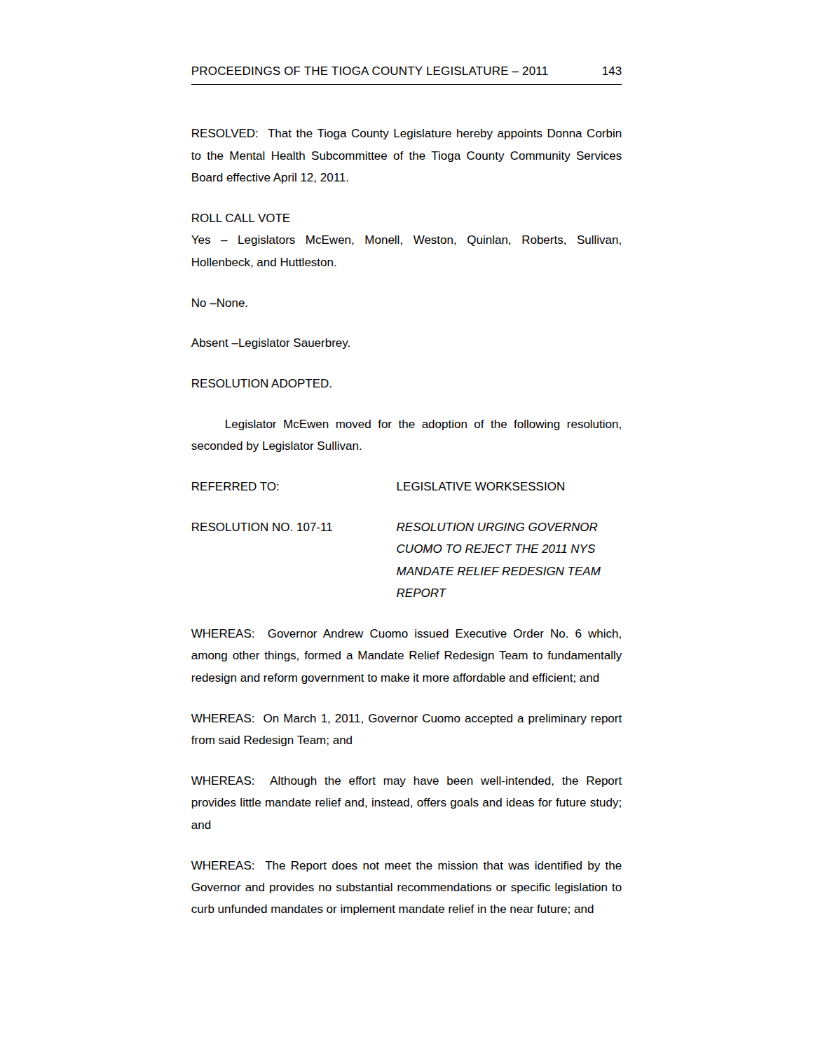PROCEEDINGS OF THE TIOGA COUNTY LEGISLATURE – 2011 143
RESOLVED: That the Tioga County Legislature hereby appoints Donna Corbin to the Mental Health Subcommittee of the Tioga County Community Services Board effective April 12, 2011.
ROLL CALL VOTE
Yes – Legislators McEwen, Monell, Weston, Quinlan, Roberts, Sullivan, Hollenbeck, and Huttleston.
No –None.
Absent –Legislator Sauerbrey.
RESOLUTION ADOPTED.
Legislator McEwen moved for the adoption of the following resolution, seconded by Legislator Sullivan.
REFERRED TO:
LEGISLATIVE WORKSESSION
RESOLUTION NO. 107-11
RESOLUTION URGING GOVERNOR CUOMO TO REJECT THE 2011 NYS MANDATE RELIEF REDESIGN TEAM REPORT
WHEREAS: Governor Andrew Cuomo issued Executive Order No. 6 which, among other things, formed a Mandate Relief Redesign Team to fundamentally redesign and reform government to make it more affordable and efficient; and
WHEREAS: On March 1, 2011, Governor Cuomo accepted a preliminary report from said Redesign Team; and
WHEREAS: Although the effort may have been well-intended, the Report provides little mandate relief and, instead, offers goals and ideas for future study; and
WHEREAS: The Report does not meet the mission that was identified by the Governor and provides no substantial recommendations or specific legislation to curb unfunded mandates or implement mandate relief in the near future; and